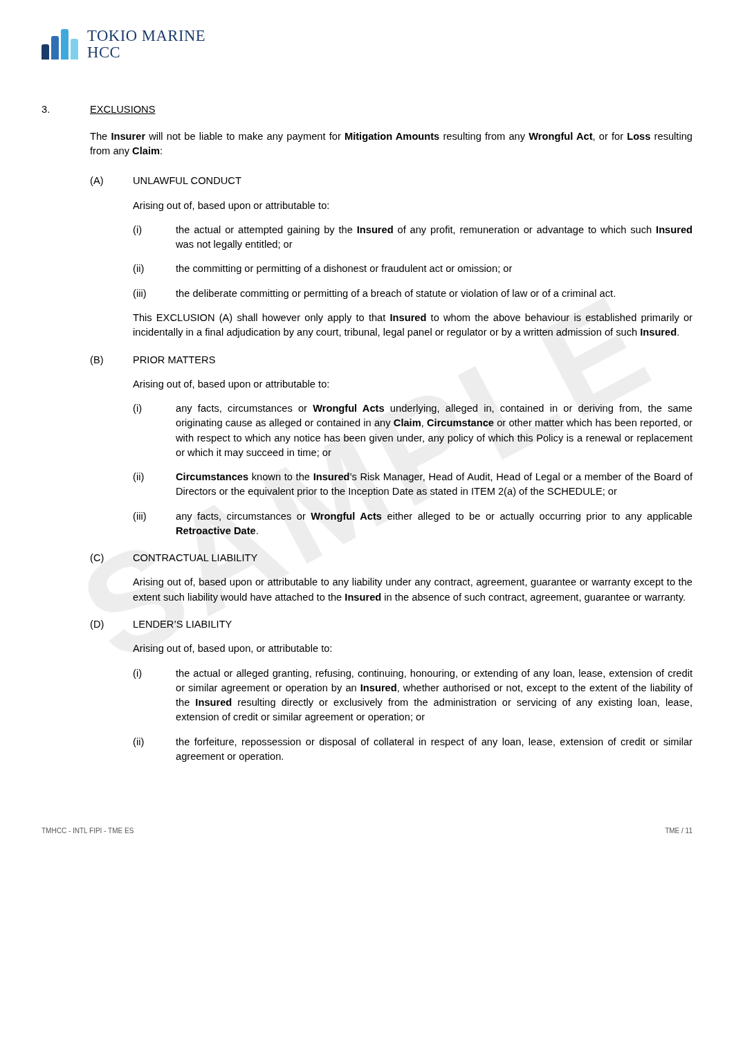SAMPLE
TOKIO MARINE
HCC
3.
EXCLUSIONS
The Insurer will not be liable to make any payment for Mitigation Amounts resulting from any Wrongful Act, or for Loss resulting from any Claim:
(A) UNLAWFUL CONDUCT
Arising out of, based upon or attributable to:
(i) the actual or attempted gaining by the Insured of any profit, remuneration or advantage to which such Insured was not legally entitled; or
(ii) the committing or permitting of a dishonest or fraudulent act or omission; or
(iii) the deliberate committing or permitting of a breach of statute or violation of law or of a criminal act.
This EXCLUSION (A) shall however only apply to that Insured to whom the above behaviour is established primarily or incidentally in a final adjudication by any court, tribunal, legal panel or regulator or by a written admission of such Insured.
(B) PRIOR MATTERS
Arising out of, based upon or attributable to:
(i) any facts, circumstances or Wrongful Acts underlying, alleged in, contained in or deriving from, the same originating cause as alleged or contained in any Claim, Circumstance or other matter which has been reported, or with respect to which any notice has been given under, any policy of which this Policy is a renewal or replacement or which it may succeed in time; or
(ii) Circumstances known to the Insured’s Risk Manager, Head of Audit, Head of Legal or a member of the Board of Directors or the equivalent prior to the Inception Date as stated in ITEM 2(a) of the SCHEDULE; or
(iii) any facts, circumstances or Wrongful Acts either alleged to be or actually occurring prior to any applicable Retroactive Date.
(C) CONTRACTUAL LIABILITY
Arising out of, based upon or attributable to any liability under any contract, agreement, guarantee or warranty except to the extent such liability would have attached to the Insured in the absence of such contract, agreement, guarantee or warranty.
(D) LENDER’S LIABILITY
Arising out of, based upon, or attributable to:
(i) the actual or alleged granting, refusing, continuing, honouring, or extending of any loan, lease, extension of credit or similar agreement or operation by an Insured, whether authorised or not, except to the extent of the liability of the Insured resulting directly or exclusively from the administration or servicing of any existing loan, lease, extension of credit or similar agreement or operation; or
(ii) the forfeiture, repossession or disposal of collateral in respect of any loan, lease, extension of credit or similar agreement or operation.
TMHCC - INTL FIPI - TME ES TME / 11